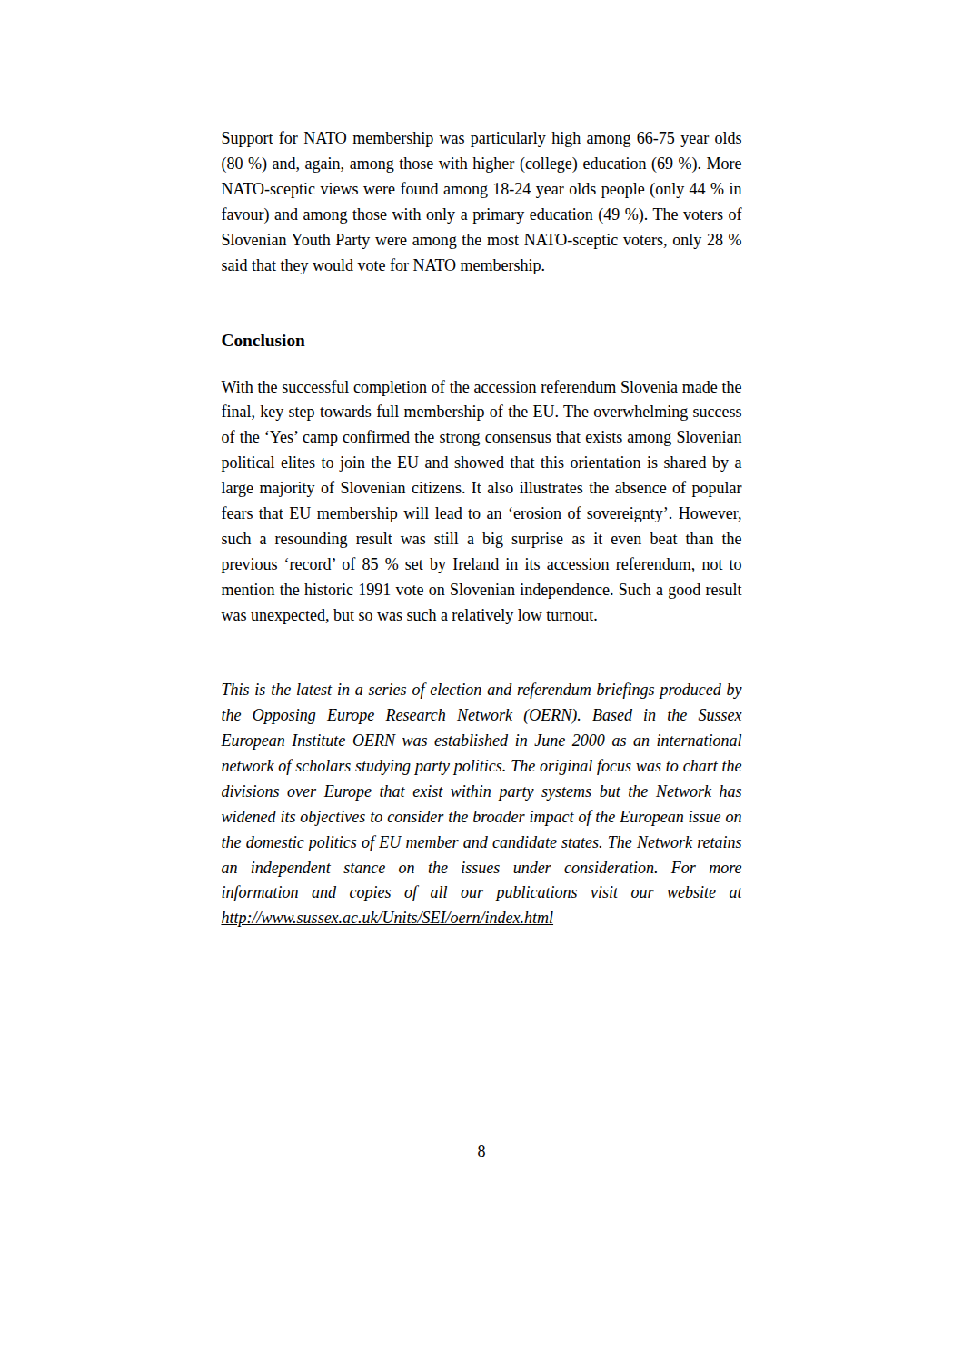Support for NATO membership was particularly high among 66-75 year olds (80 %) and, again, among those with higher (college) education (69 %). More NATO-sceptic views were found among 18-24 year olds people (only 44 % in favour) and among those with only a primary education (49 %). The voters of Slovenian Youth Party were among the most NATO-sceptic voters, only 28 % said that they would vote for NATO membership.
Conclusion
With the successful completion of the accession referendum Slovenia made the final, key step towards full membership of the EU. The overwhelming success of the ‘Yes’ camp confirmed the strong consensus that exists among Slovenian political elites to join the EU and showed that this orientation is shared by a large majority of Slovenian citizens. It also illustrates the absence of popular fears that EU membership will lead to an ‘erosion of sovereignty’. However, such a resounding result was still a big surprise as it even beat than the previous ‘record’ of 85 % set by Ireland in its accession referendum, not to mention the historic 1991 vote on Slovenian independence. Such a good result was unexpected, but so was such a relatively low turnout.
This is the latest in a series of election and referendum briefings produced by the Opposing Europe Research Network (OERN). Based in the Sussex European Institute OERN was established in June 2000 as an international network of scholars studying party politics. The original focus was to chart the divisions over Europe that exist within party systems but the Network has widened its objectives to consider the broader impact of the European issue on the domestic politics of EU member and candidate states. The Network retains an independent stance on the issues under consideration. For more information and copies of all our publications visit our website at http://www.sussex.ac.uk/Units/SEI/oern/index.html
8